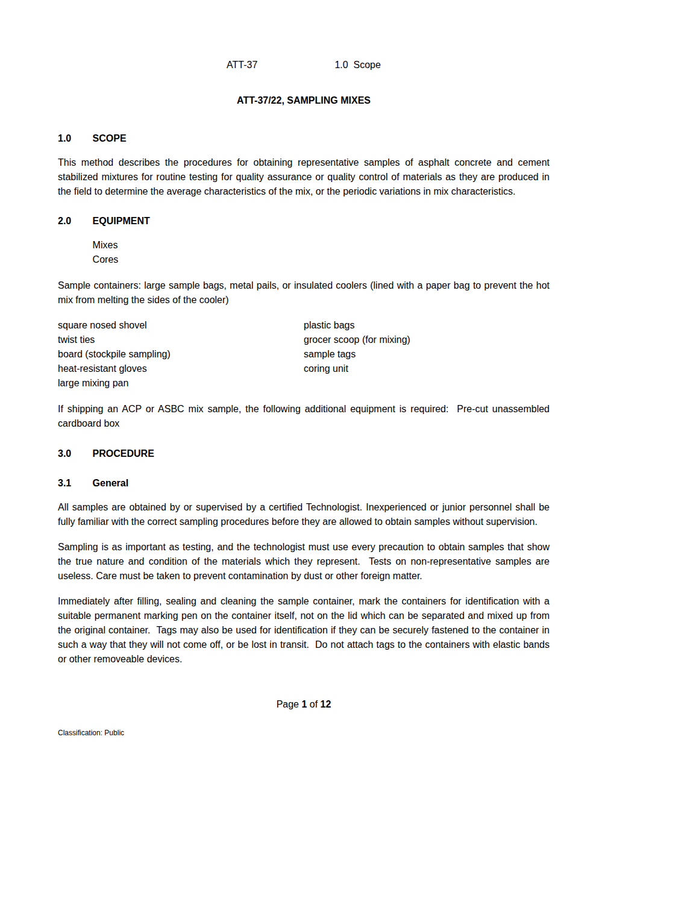ATT-37 1.0 Scope
ATT-37/22, SAMPLING MIXES
1.0 SCOPE
This method describes the procedures for obtaining representative samples of asphalt concrete and cement stabilized mixtures for routine testing for quality assurance or quality control of materials as they are produced in the field to determine the average characteristics of the mix, or the periodic variations in mix characteristics.
2.0 EQUIPMENT
Mixes
Cores
Sample containers: large sample bags, metal pails, or insulated coolers (lined with a paper bag to prevent the hot mix from melting the sides of the cooler)
| square nosed shovel | plastic bags |
| twist ties | grocer scoop (for mixing) |
| board (stockpile sampling) | sample tags |
| heat-resistant gloves | coring unit |
| large mixing pan | |
If shipping an ACP or ASBC mix sample, the following additional equipment is required: Pre-cut unassembled cardboard box
3.0 PROCEDURE
3.1 General
All samples are obtained by or supervised by a certified Technologist. Inexperienced or junior personnel shall be fully familiar with the correct sampling procedures before they are allowed to obtain samples without supervision.
Sampling is as important as testing, and the technologist must use every precaution to obtain samples that show the true nature and condition of the materials which they represent. Tests on non-representative samples are useless. Care must be taken to prevent contamination by dust or other foreign matter.
Immediately after filling, sealing and cleaning the sample container, mark the containers for identification with a suitable permanent marking pen on the container itself, not on the lid which can be separated and mixed up from the original container. Tags may also be used for identification if they can be securely fastened to the container in such a way that they will not come off, or be lost in transit. Do not attach tags to the containers with elastic bands or other removeable devices.
Page 1 of 12
Classification: Public